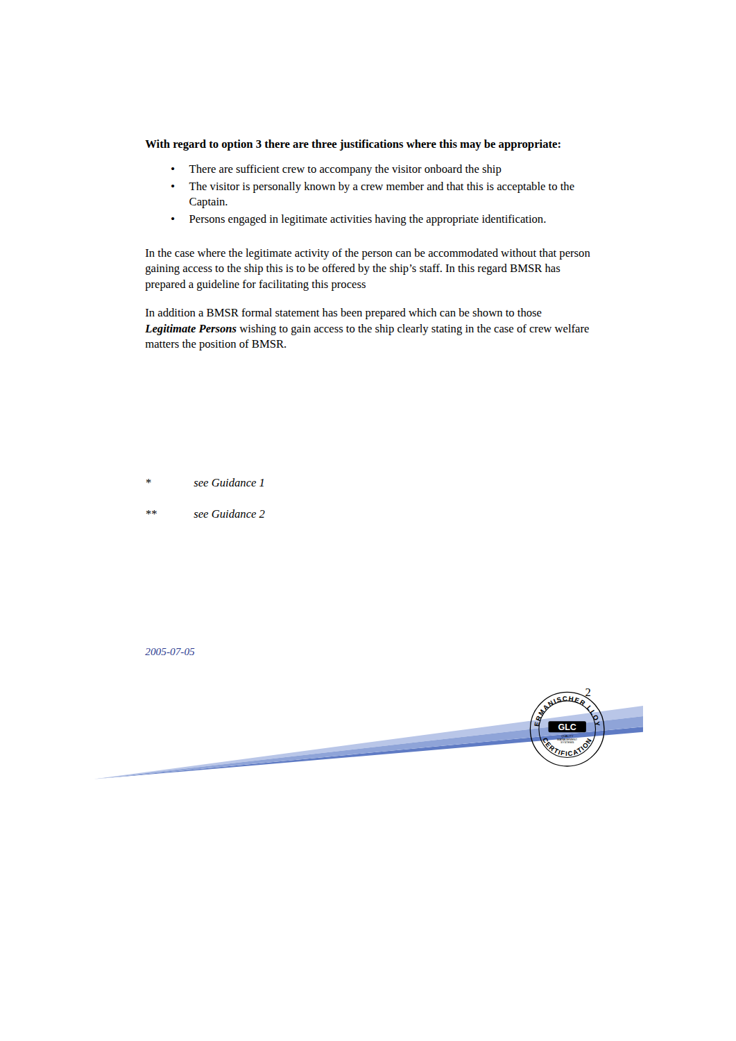With regard to option 3 there are three justifications where this may be appropriate:
There are sufficient crew to accompany the visitor onboard the ship
The visitor is personally known by a crew member and that this is acceptable to the Captain.
Persons engaged in legitimate activities having the appropriate identification.
In the case where the legitimate activity of the person can be accommodated without that person gaining access to the ship this is to be offered by the ship’s staff. In this regard BMSR has prepared a guideline for facilitating this process
In addition a BMSR formal statement has been prepared which can be shown to those Legitimate Persons wishing to gain access to the ship clearly stating in the case of crew welfare matters the position of BMSR.
*see Guidance 1
**see Guidance 2
2005-07-05
2
GERMANISCHER LLOYD CERTIFICATION GLC QUALITY MANAGEMENT SYSTEMS